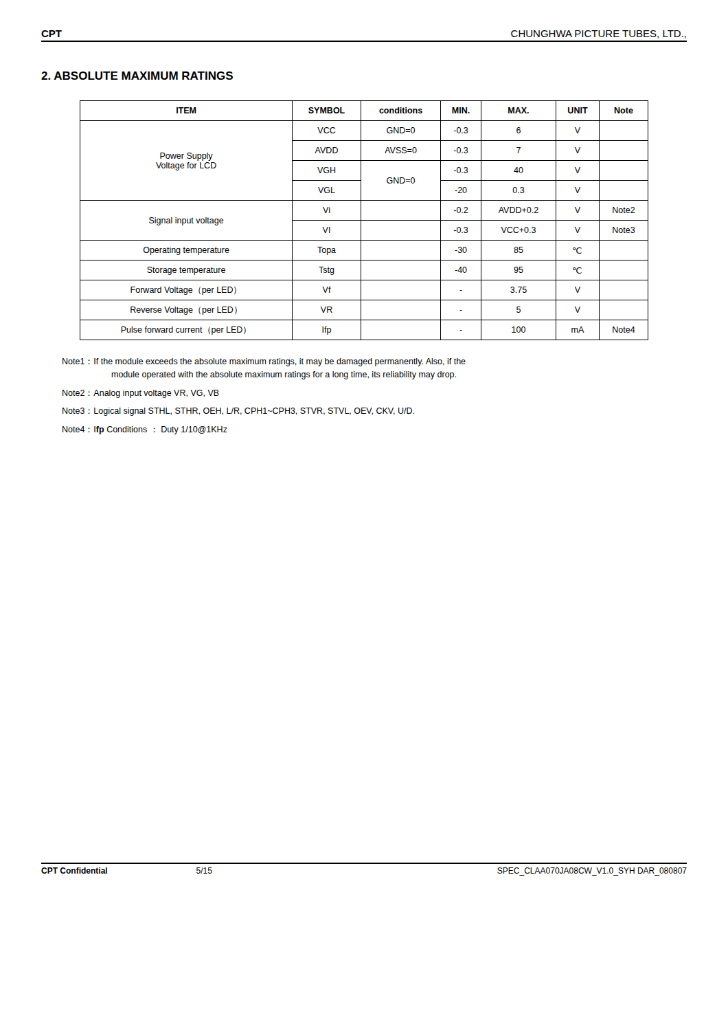CPT
CHUNGHWA PICTURE TUBES, LTD.,
2. ABSOLUTE MAXIMUM RATINGS
| ITEM | SYMBOL | conditions | MIN. | MAX. | UNIT | Note |
| --- | --- | --- | --- | --- | --- | --- |
| Power Supply Voltage for LCD | VCC | GND=0 | -0.3 | 6 | V | |
| AVDD | AVSS=0 | -0.3 | 7 | V | |
| VGH | GND=0 | -0.3 | 40 | V | |
| VGL | -20 | 0.3 | V | |
| Signal input voltage | Vi | | -0.2 | AVDD+0.2 | V | Note2 |
| VI | | -0.3 | VCC+0.3 | V | Note3 |
| Operating temperature | Topa | | -30 | 85 | ℃ | |
| Storage temperature | Tstg | | -40 | 95 | ℃ | |
| Forward Voltage（per LED） | Vf | | - | 3.75 | V | |
| Reverse Voltage（per LED） | VR | | - | 5 | V | |
| Pulse forward current（per LED） | Ifp | | - | 100 | mA | Note4 |
Note1：If the module exceeds the absolute maximum ratings, it may be damaged permanently. Also, if the module operated with the absolute maximum ratings for a long time, its reliability may drop.
Note2：Analog input voltage VR, VG, VB
Note3：Logical signal STHL, STHR, OEH, L/R, CPH1~CPH3, STVR, STVL, OEV, CKV, U/D.
Note4：Ifp Conditions ： Duty 1/10@1KHz
CPT Confidential
5/15
SPEC_CLAA070JA08CW_V1.0_SYH DAR_080807